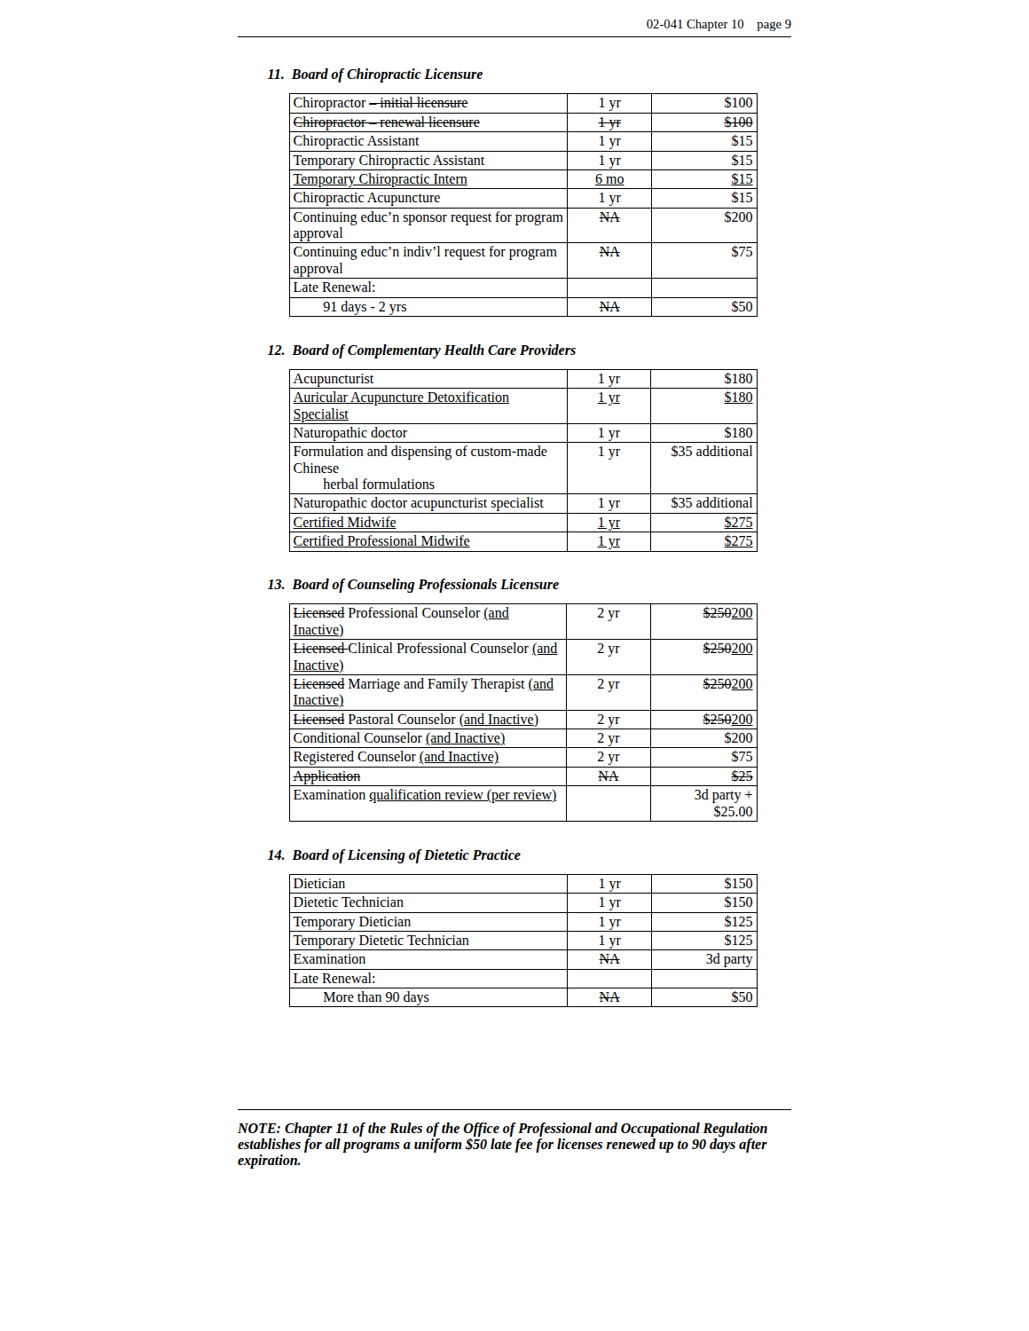02-041 Chapter 10 page 9
11. Board of Chiropractic Licensure
| Chiropractor – initial licensure | 1 yr | $100 |
| Chiropractor – renewal licensure | 1 yr | $100 |
| Chiropractic Assistant | 1 yr | $15 |
| Temporary Chiropractic Assistant | 1 yr | $15 |
| Temporary Chiropractic Intern | 6 mo | $15 |
| Chiropractic Acupuncture | 1 yr | $15 |
| Continuing educ’n sponsor request for program approval | NA | $200 |
| Continuing educ’n indiv’l request for program approval | NA | $75 |
| Late Renewal: | | |
| 91 days - 2 yrs | NA | $50 |
12. Board of Complementary Health Care Providers
| Acupuncturist | 1 yr | $180 |
| Auricular Acupuncture Detoxification Specialist | 1 yr | $180 |
| Naturopathic doctor | 1 yr | $180 |
| Formulation and dispensing of custom-made Chinese herbal formulations | 1 yr | $35 additional |
| Naturopathic doctor acupuncturist specialist | 1 yr | $35 additional |
| Certified Midwife | 1 yr | $275 |
| Certified Professional Midwife | 1 yr | $275 |
13. Board of Counseling Professionals Licensure
| Licensed Professional Counselor (and Inactive) | 2 yr | $250 200 |
| Licensed Clinical Professional Counselor (and Inactive) | 2 yr | $250 200 |
| Licensed Marriage and Family Therapist (and Inactive) | 2 yr | $250 200 |
| Licensed Pastoral Counselor (and Inactive) | 2 yr | $250 200 |
| Conditional Counselor (and Inactive) | 2 yr | $200 |
| Registered Counselor (and Inactive) | 2 yr | $75 |
| Application | NA | $25 |
| Examination qualification review (per review) | | 3d party + $25.00 |
14. Board of Licensing of Dietetic Practice
| Dietician | 1 yr | $150 |
| Dietetic Technician | 1 yr | $150 |
| Temporary Dietician | 1 yr | $125 |
| Temporary Dietetic Technician | 1 yr | $125 |
| Examination | NA | 3d party |
| Late Renewal: | | |
| More than 90 days | NA | $50 |
NOTE: Chapter 11 of the Rules of the Office of Professional and Occupational Regulation establishes for all programs a uniform $50 late fee for licenses renewed up to 90 days after expiration.